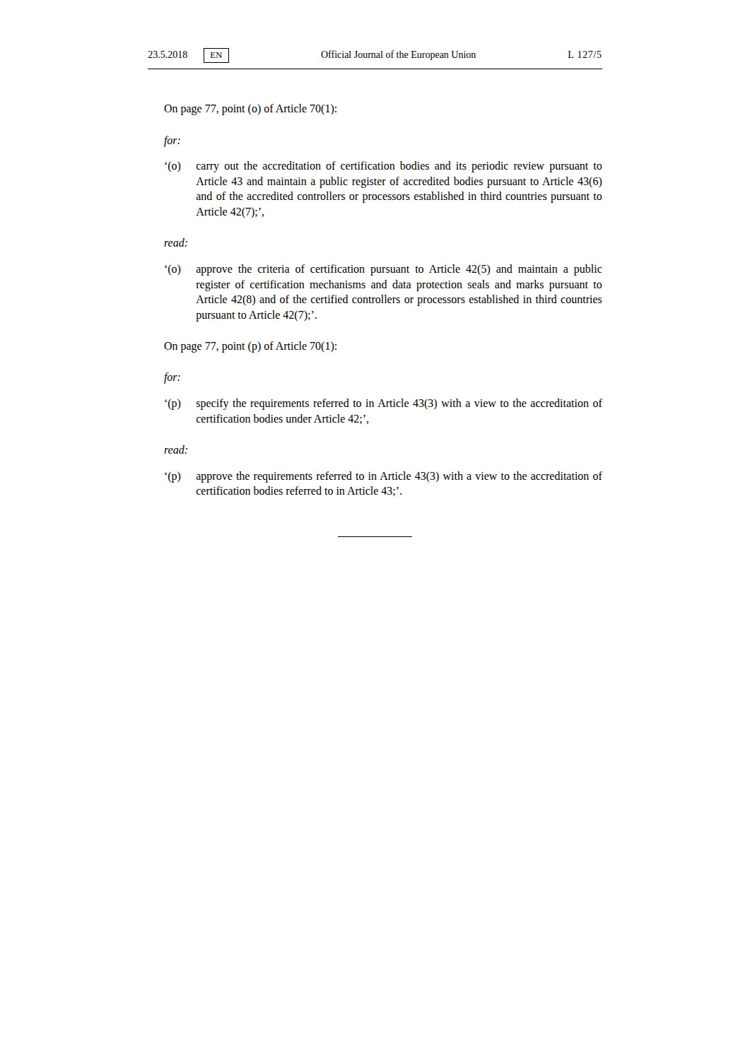23.5.2018 EN Official Journal of the European Union L 127/5
On page 77, point (o) of Article 70(1):
for:
‘(o) carry out the accreditation of certification bodies and its periodic review pursuant to Article 43 and maintain a public register of accredited bodies pursuant to Article 43(6) and of the accredited controllers or processors established in third countries pursuant to Article 42(7);’,
read:
‘(o) approve the criteria of certification pursuant to Article 42(5) and maintain a public register of certification mechanisms and data protection seals and marks pursuant to Article 42(8) and of the certified controllers or processors established in third countries pursuant to Article 42(7);’.
On page 77, point (p) of Article 70(1):
for:
‘(p) specify the requirements referred to in Article 43(3) with a view to the accreditation of certification bodies under Article 42;’,
read:
‘(p) approve the requirements referred to in Article 43(3) with a view to the accreditation of certification bodies referred to in Article 43;’.